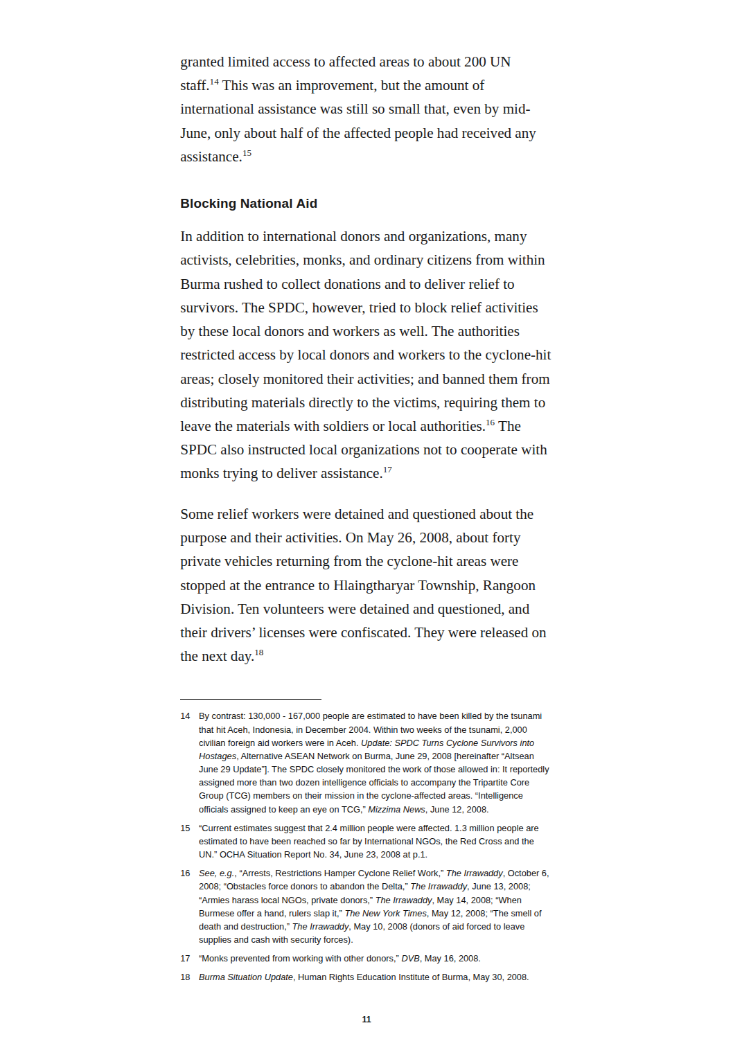granted limited access to affected areas to about 200 UN staff.14 This was an improvement, but the amount of international assistance was still so small that, even by mid-June, only about half of the affected people had received any assistance.15
Blocking National Aid
In addition to international donors and organizations, many activists, celebrities, monks, and ordinary citizens from within Burma rushed to collect donations and to deliver relief to survivors. The SPDC, however, tried to block relief activities by these local donors and workers as well. The authorities restricted access by local donors and workers to the cyclone-hit areas; closely monitored their activities; and banned them from distributing materials directly to the victims, requiring them to leave the materials with soldiers or local authorities.16 The SPDC also instructed local organizations not to cooperate with monks trying to deliver assistance.17
Some relief workers were detained and questioned about the purpose and their activities. On May 26, 2008, about forty private vehicles returning from the cyclone-hit areas were stopped at the entrance to Hlaingtharyar Township, Rangoon Division. Ten volunteers were detained and questioned, and their drivers’ licenses were confiscated. They were released on the next day.18
14
By contrast: 130,000 - 167,000 people are estimated to have been killed by the tsunami that hit Aceh, Indonesia, in December 2004. Within two weeks of the tsunami, 2,000 civilian foreign aid workers were in Aceh. Update: SPDC Turns Cyclone Survivors into Hostages, Alternative ASEAN Network on Burma, June 29, 2008 [hereinafter “Altsean June 29 Update”]. The SPDC closely monitored the work of those allowed in: It reportedly assigned more than two dozen intelligence officials to accompany the Tripartite Core Group (TCG) members on their mission in the cyclone-affected areas. “Intelligence officials assigned to keep an eye on TCG,” Mizzima News, June 12, 2008.
15
“Current estimates suggest that 2.4 million people were affected. 1.3 million people are estimated to have been reached so far by International NGOs, the Red Cross and the UN.” OCHA Situation Report No. 34, June 23, 2008 at p.1.
16
See, e.g., “Arrests, Restrictions Hamper Cyclone Relief Work,” The Irrawaddy, October 6, 2008; “Obstacles force donors to abandon the Delta,” The Irrawaddy, June 13, 2008; “Armies harass local NGOs, private donors,” The Irrawaddy, May 14, 2008; “When Burmese offer a hand, rulers slap it,” The New York Times, May 12, 2008; “The smell of death and destruction,” The Irrawaddy, May 10, 2008 (donors of aid forced to leave supplies and cash with security forces).
17
“Monks prevented from working with other donors,” DVB, May 16, 2008.
18
Burma Situation Update, Human Rights Education Institute of Burma, May 30, 2008.
11